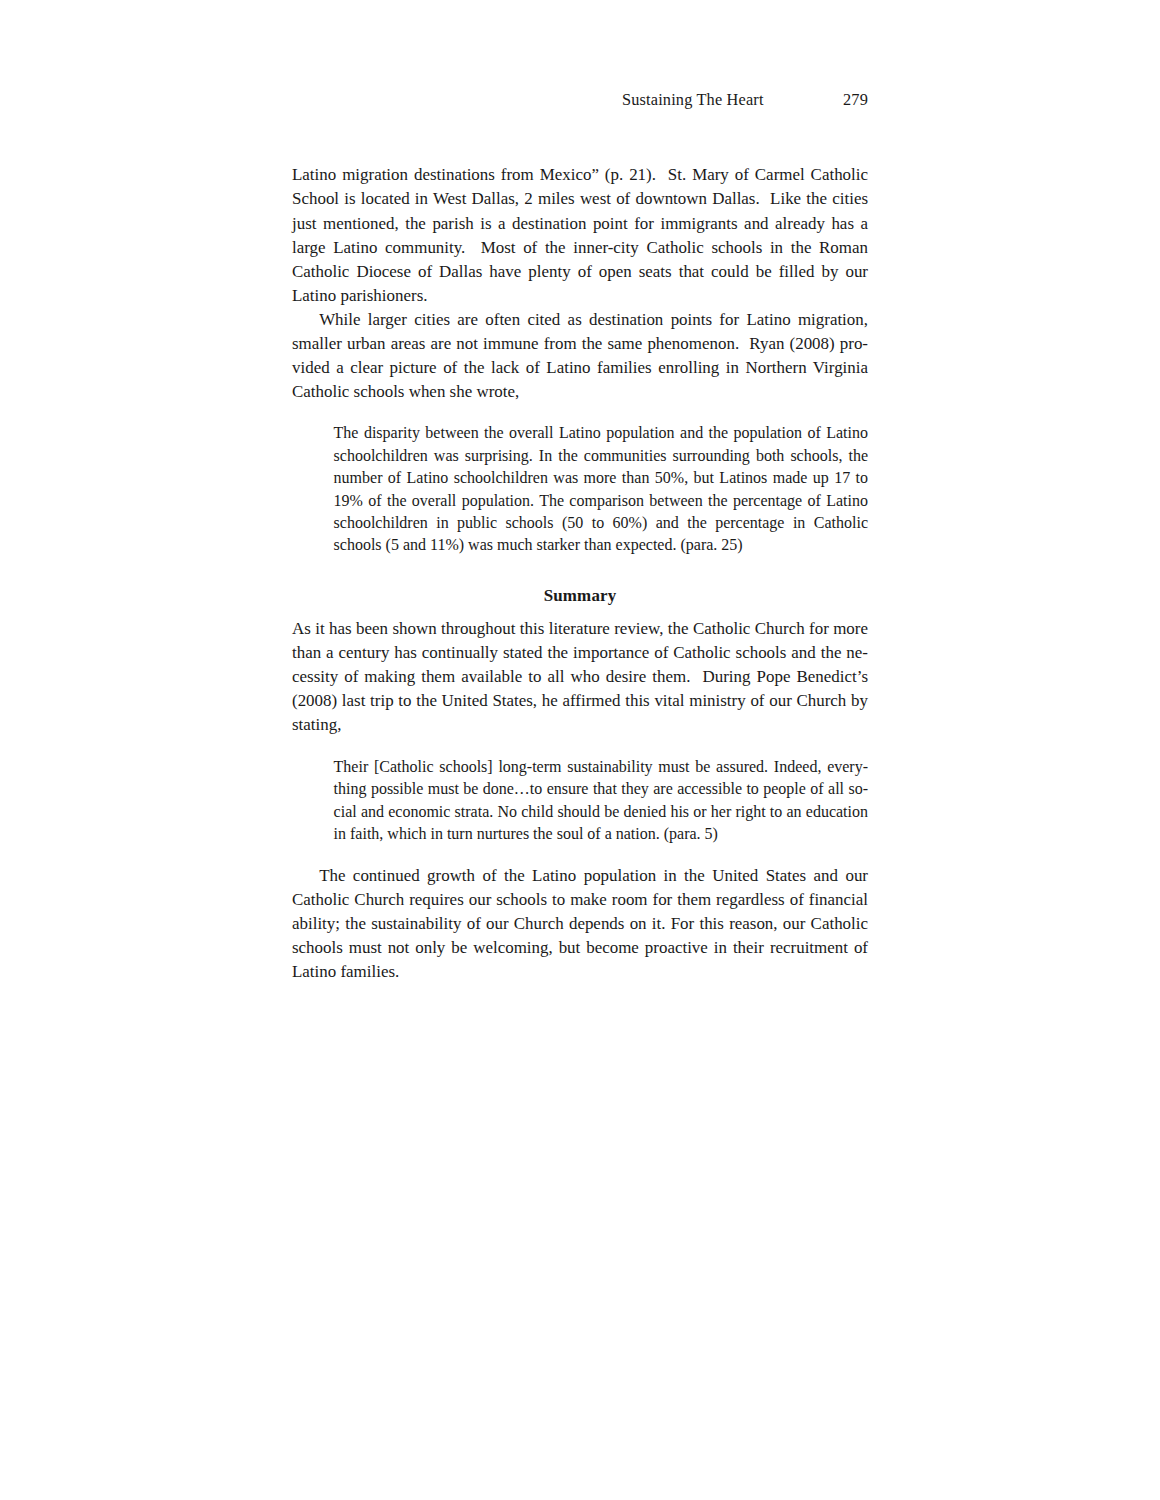Sustaining The Heart 279
Latino migration destinations from Mexico” (p. 21). St. Mary of Carmel Catholic School is located in West Dallas, 2 miles west of downtown Dallas. Like the cities just mentioned, the parish is a destination point for immigrants and already has a large Latino community. Most of the inner-city Catholic schools in the Roman Catholic Diocese of Dallas have plenty of open seats that could be filled by our Latino parishioners.
While larger cities are often cited as destination points for Latino migration, smaller urban areas are not immune from the same phenomenon. Ryan (2008) provided a clear picture of the lack of Latino families enrolling in Northern Virginia Catholic schools when she wrote,
The disparity between the overall Latino population and the population of Latino schoolchildren was surprising. In the communities surrounding both schools, the number of Latino schoolchildren was more than 50%, but Latinos made up 17 to 19% of the overall population. The comparison between the percentage of Latino schoolchildren in public schools (50 to 60%) and the percentage in Catholic schools (5 and 11%) was much starker than expected. (para. 25)
Summary
As it has been shown throughout this literature review, the Catholic Church for more than a century has continually stated the importance of Catholic schools and the necessity of making them available to all who desire them. During Pope Benedict’s (2008) last trip to the United States, he affirmed this vital ministry of our Church by stating,
Their [Catholic schools] long-term sustainability must be assured. Indeed, everything possible must be done…to ensure that they are accessible to people of all social and economic strata. No child should be denied his or her right to an education in faith, which in turn nurtures the soul of a nation. (para. 5)
The continued growth of the Latino population in the United States and our Catholic Church requires our schools to make room for them regardless of financial ability; the sustainability of our Church depends on it. For this reason, our Catholic schools must not only be welcoming, but become proactive in their recruitment of Latino families.